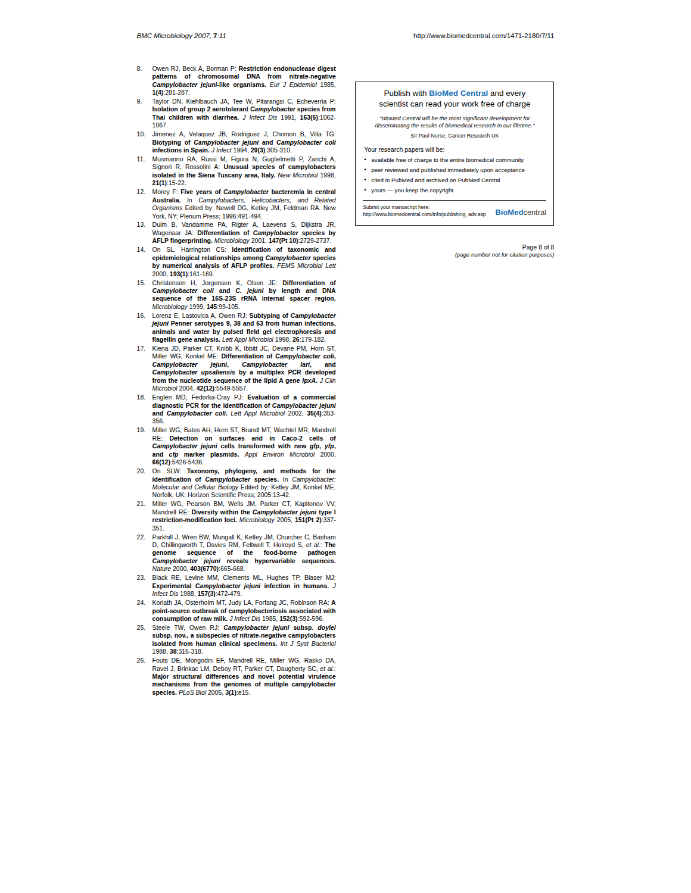BMC Microbiology 2007, 7:11
http://www.biomedcentral.com/1471-2180/7/11
Owen RJ, Beck A, Borman P: Restriction endonuclease digest patterns of chromosomal DNA from nitrate-negative Campylobacter jejuni-like organisms. Eur J Epidemiol 1985, 1(4):281-287.
Taylor DN, Kiehlbauch JA, Tee W, Pitarangsi C, Echeverria P: Isolation of group 2 aerotolerant Campylobacter species from Thai children with diarrhea. J Infect Dis 1991, 163(5):1062-1067.
Jimenez A, Velaquez JB, Rodriguez J, Chomon B, Villa TG: Biotyping of Campylobacter jejuni and Campylobacter coli infections in Spain. J Infect 1994, 29(3):305-310.
Musmanno RA, Russi M, Figura N, Guglielmetti P, Zanchi A, Signori R, Rossolini A: Unusual species of campylobacters isolated in the Siena Tuscany area, Italy. New Microbiol 1998, 21(1):15-22.
Morey F: Five years of Campylobacter bacteremia in central Australia. In Campylobacters, Helicobacters, and Related Organisms Edited by: Newell DG, Ketley JM, Feldman RA. New York, NY: Plenum Press; 1996:491-494.
Duim B, Vandamme PA, Rigter A, Laevens S, Dijkstra JR, Wagenaar JA: Differentiation of Campylobacter species by AFLP fingerprinting. Microbiology 2001, 147(Pt 10):2729-2737.
On SL, Harrington CS: Identification of taxonomic and epidemiological relationships among Campylobacter species by numerical analysis of AFLP profiles. FEMS Microbiol Lett 2000, 193(1):161-169.
Christensen H, Jorgensen K, Olsen JE: Differentiation of Campylobacter coli and C. jejuni by length and DNA sequence of the 16S-23S rRNA internal spacer region. Microbiology 1999, 145:99-105.
Lorenz E, Lastovica A, Owen RJ: Subtyping of Campylobacter jejuni Penner serotypes 9, 38 and 63 from human infections, animals and water by pulsed field gel electrophoresis and flagellin gene analysis. Lett Appl Microbiol 1998, 26:179-182.
Klena JD, Parker CT, Knibb K, Ibbitt JC, Devane PM, Horn ST, Miller WG, Konkel ME: Differentiation of Campylobacter coli, Campylobacter jejuni, Campylobacter lari, and Campylobacter upsaliensis by a multiplex PCR developed from the nucleotide sequence of the lipid A gene lpxA. J Clin Microbiol 2004, 42(12):5549-5557.
Englen MD, Fedorka-Cray PJ: Evaluation of a commercial diagnostic PCR for the identification of Campylobacter jejuni and Campylobacter coli. Lett Appl Microbiol 2002, 35(4):353-356.
Miller WG, Bates AH, Horn ST, Brandl MT, Wachtel MR, Mandrell RE: Detection on surfaces and in Caco-2 cells of Campylobacter jejuni cells transformed with new gfp, yfp, and cfp marker plasmids. Appl Environ Microbiol 2000, 66(12):5426-5436.
On SLW: Taxonomy, phylogeny, and methods for the identification of Campylobacter species. In Campylobacter: Molecular and Cellular Biology Edited by: Ketley JM, Konkel ME. Norfolk, UK: Horizon Scientific Press; 2005:13-42.
Miller WG, Pearson BM, Wells JM, Parker CT, Kapitonov VV, Mandrell RE: Diversity within the Campylobacter jejuni type I restriction-modification loci. Microbiology 2005, 151(Pt 2):337-351.
Parkhill J, Wren BW, Mungall K, Ketley JM, Churcher C, Basham D, Chillingworth T, Davies RM, Feltwell T, Holroyd S, et al.: The genome sequence of the food-borne pathogen Campylobacter jejuni reveals hypervariable sequences. Nature 2000, 403(6770):665-668.
Black RE, Levine MM, Clements ML, Hughes TP, Blaser MJ: Experimental Campylobacter jejuni infection in humans. J Infect Dis 1988, 157(3):472-479.
Korlath JA, Osterholm MT, Judy LA, Forfang JC, Robinson RA: A point-source outbreak of campylobacteriosis associated with consumption of raw milk. J Infect Dis 1985, 152(3):592-596.
Steele TW, Owen RJ: Campylobacter jejuni subsp. doylei subsp. nov., a subspecies of nitrate-negative campylobacters isolated from human clinical specimens. Int J Syst Bacteriol 1988, 38:316-318.
Fouts DE, Mongodin EF, Mandrell RE, Miller WG, Rasko DA, Ravel J, Brinkac LM, Deboy RT, Parker CT, Daugherty SC, et al.: Major structural differences and novel potential virulence mechanisms from the genomes of multiple campylobacter species. PLoS Biol 2005, 3(1):e15.
Publish with Bio Med Central and every
scientist can read your work free of charge
"BioMed Central will be the most significant development for disseminating the results of biomedical research in our lifetime."
Sir Paul Nurse, Cancer Research UK
Your research papers will be:
available free of charge to the entire biomedical community
peer reviewed and published immediately upon acceptance
cited in PubMed and archived on PubMed Central
yours — you keep the copyright
Submit your manuscript here:
http://www.biomedcentral.com/info/publishing_adv.asp
BioMed central
Page 8 of 8
(page number not for citation purposes)